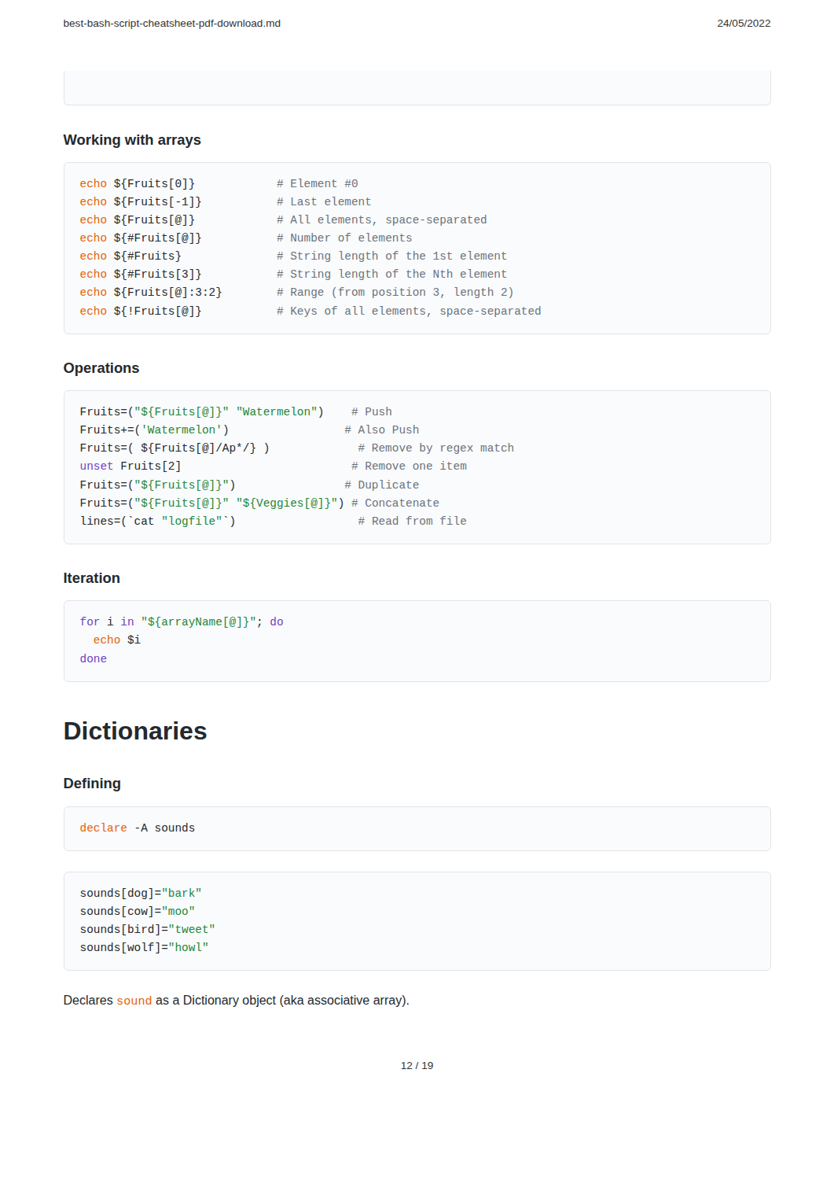best-bash-script-cheatsheet-pdf-download.md 24/05/2022
 
Working with arrays
echo ${Fruits[0]}            # Element #0
echo ${Fruits[-1]}           # Last element
echo ${Fruits[@]}            # All elements, space-separated
echo ${#Fruits[@]}           # Number of elements
echo ${#Fruits}              # String length of the 1st element
echo ${#Fruits[3]}           # String length of the Nth element
echo ${Fruits[@]:3:2}        # Range (from position 3, length 2)
echo ${!Fruits[@]}           # Keys of all elements, space-separated
Operations
Fruits=("${Fruits[@]}" "Watermelon")    # Push
Fruits+=('Watermelon')                 # Also Push
Fruits=( ${Fruits[@]/Ap*/} )             # Remove by regex match
unset Fruits[2]                         # Remove one item
Fruits=("${Fruits[@]}")                # Duplicate
Fruits=("${Fruits[@]}" "${Veggies[@]}") # Concatenate
lines=(`cat "logfile"`)                  # Read from file
Iteration
for i in "${arrayName[@]}"; do
  echo $i
done
Dictionaries
Defining
declare -A sounds
sounds[dog]="bark"
sounds[cow]="moo"
sounds[bird]="tweet"
sounds[wolf]="howl"
Declares sound as a Dictionary object (aka associative array).
12 / 19